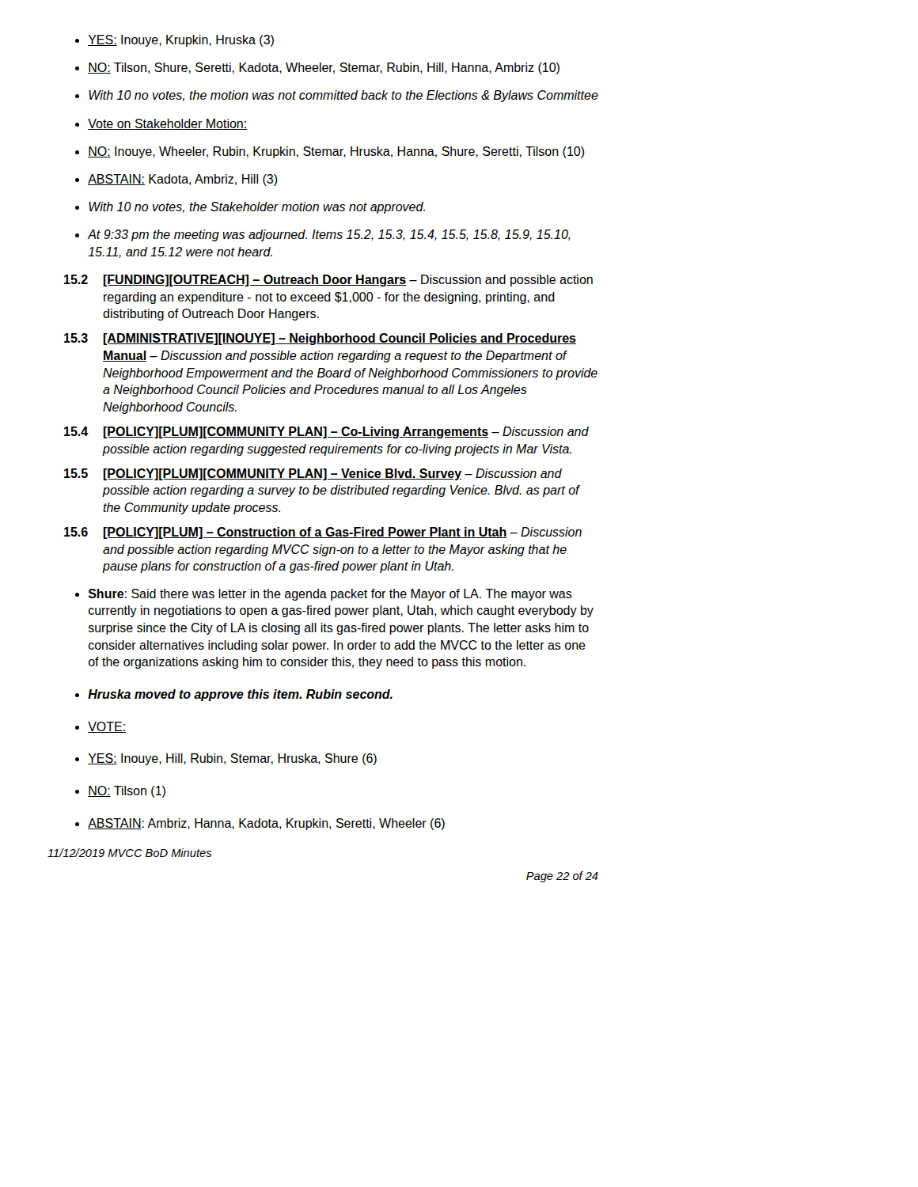YES: Inouye, Krupkin, Hruska (3)
NO: Tilson, Shure, Seretti, Kadota, Wheeler, Stemar, Rubin, Hill, Hanna, Ambriz (10)
With 10 no votes, the motion was not committed back to the Elections & Bylaws Committee
Vote on Stakeholder Motion:
NO: Inouye, Wheeler, Rubin, Krupkin, Stemar, Hruska, Hanna, Shure, Seretti, Tilson (10)
ABSTAIN: Kadota, Ambriz, Hill (3)
With 10 no votes, the Stakeholder motion was not approved.
At 9:33 pm the meeting was adjourned. Items 15.2, 15.3, 15.4, 15.5, 15.8, 15.9, 15.10, 15.11, and 15.12 were not heard.
15.2
[FUNDING][OUTREACH] – Outreach Door Hangars – Discussion and possible action regarding an expenditure - not to exceed $1,000 - for the designing, printing, and distributing of Outreach Door Hangers.
15.3
[ADMINISTRATIVE][INOUYE] – Neighborhood Council Policies and Procedures Manual – Discussion and possible action regarding a request to the Department of Neighborhood Empowerment and the Board of Neighborhood Commissioners to provide a Neighborhood Council Policies and Procedures manual to all Los Angeles Neighborhood Councils.
15.4
[POLICY][PLUM][COMMUNITY PLAN] – Co-Living Arrangements – Discussion and possible action regarding suggested requirements for co-living projects in Mar Vista.
15.5
[POLICY][PLUM][COMMUNITY PLAN] – Venice Blvd. Survey – Discussion and possible action regarding a survey to be distributed regarding Venice. Blvd. as part of the Community update process.
15.6
[POLICY][PLUM] – Construction of a Gas-Fired Power Plant in Utah – Discussion and possible action regarding MVCC sign-on to a letter to the Mayor asking that he pause plans for construction of a gas-fired power plant in Utah.
Shure: Said there was letter in the agenda packet for the Mayor of LA. The mayor was currently in negotiations to open a gas-fired power plant, Utah, which caught everybody by surprise since the City of LA is closing all its gas-fired power plants. The letter asks him to consider alternatives including solar power. In order to add the MVCC to the letter as one of the organizations asking him to consider this, they need to pass this motion.
Hruska moved to approve this item. Rubin second.
VOTE:
YES: Inouye, Hill, Rubin, Stemar, Hruska, Shure (6)
NO: Tilson (1)
ABSTAIN: Ambriz, Hanna, Kadota, Krupkin, Seretti, Wheeler (6)
11/12/2019 MVCC BoD Minutes
Page 22 of 24